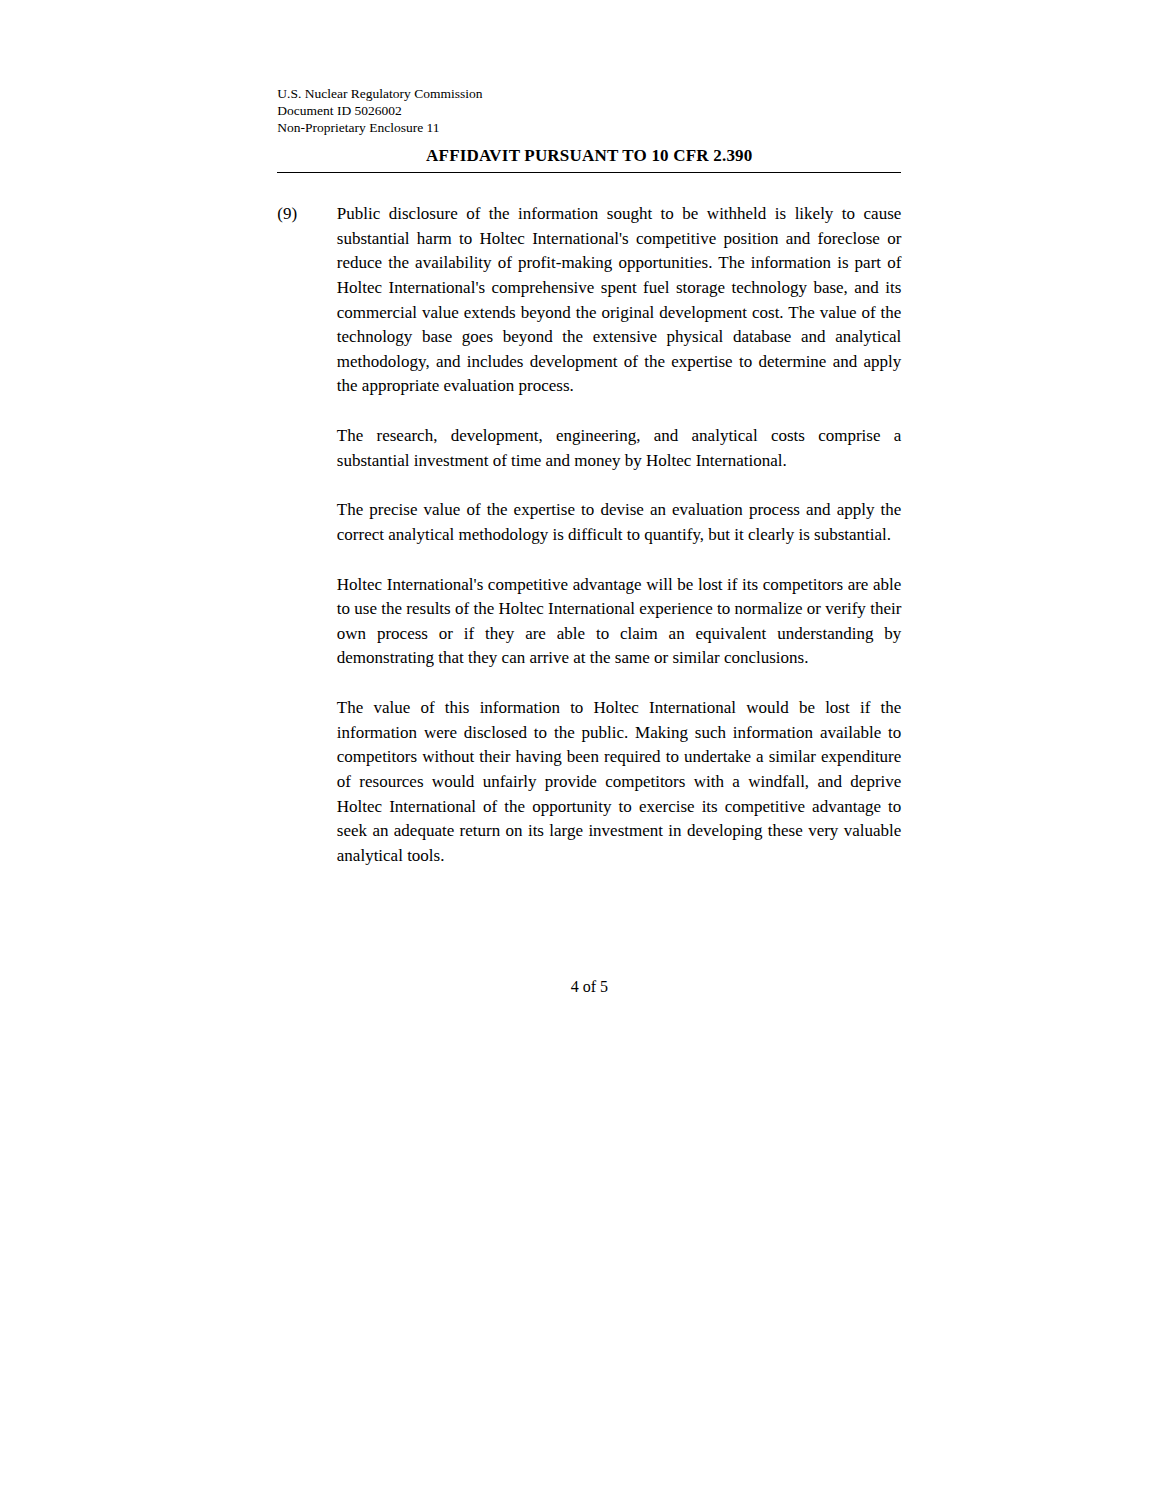U.S. Nuclear Regulatory Commission
Document ID 5026002
Non-Proprietary Enclosure 11
AFFIDAVIT PURSUANT TO 10 CFR 2.390
(9)
Public disclosure of the information sought to be withheld is likely to cause substantial harm to Holtec International's competitive position and foreclose or reduce the availability of profit-making opportunities. The information is part of Holtec International's comprehensive spent fuel storage technology base, and its commercial value extends beyond the original development cost. The value of the technology base goes beyond the extensive physical database and analytical methodology, and includes development of the expertise to determine and apply the appropriate evaluation process.
The research, development, engineering, and analytical costs comprise a substantial investment of time and money by Holtec International.
The precise value of the expertise to devise an evaluation process and apply the correct analytical methodology is difficult to quantify, but it clearly is substantial.
Holtec International's competitive advantage will be lost if its competitors are able to use the results of the Holtec International experience to normalize or verify their own process or if they are able to claim an equivalent understanding by demonstrating that they can arrive at the same or similar conclusions.
The value of this information to Holtec International would be lost if the information were disclosed to the public. Making such information available to competitors without their having been required to undertake a similar expenditure of resources would unfairly provide competitors with a windfall, and deprive Holtec International of the opportunity to exercise its competitive advantage to seek an adequate return on its large investment in developing these very valuable analytical tools.
4 of 5